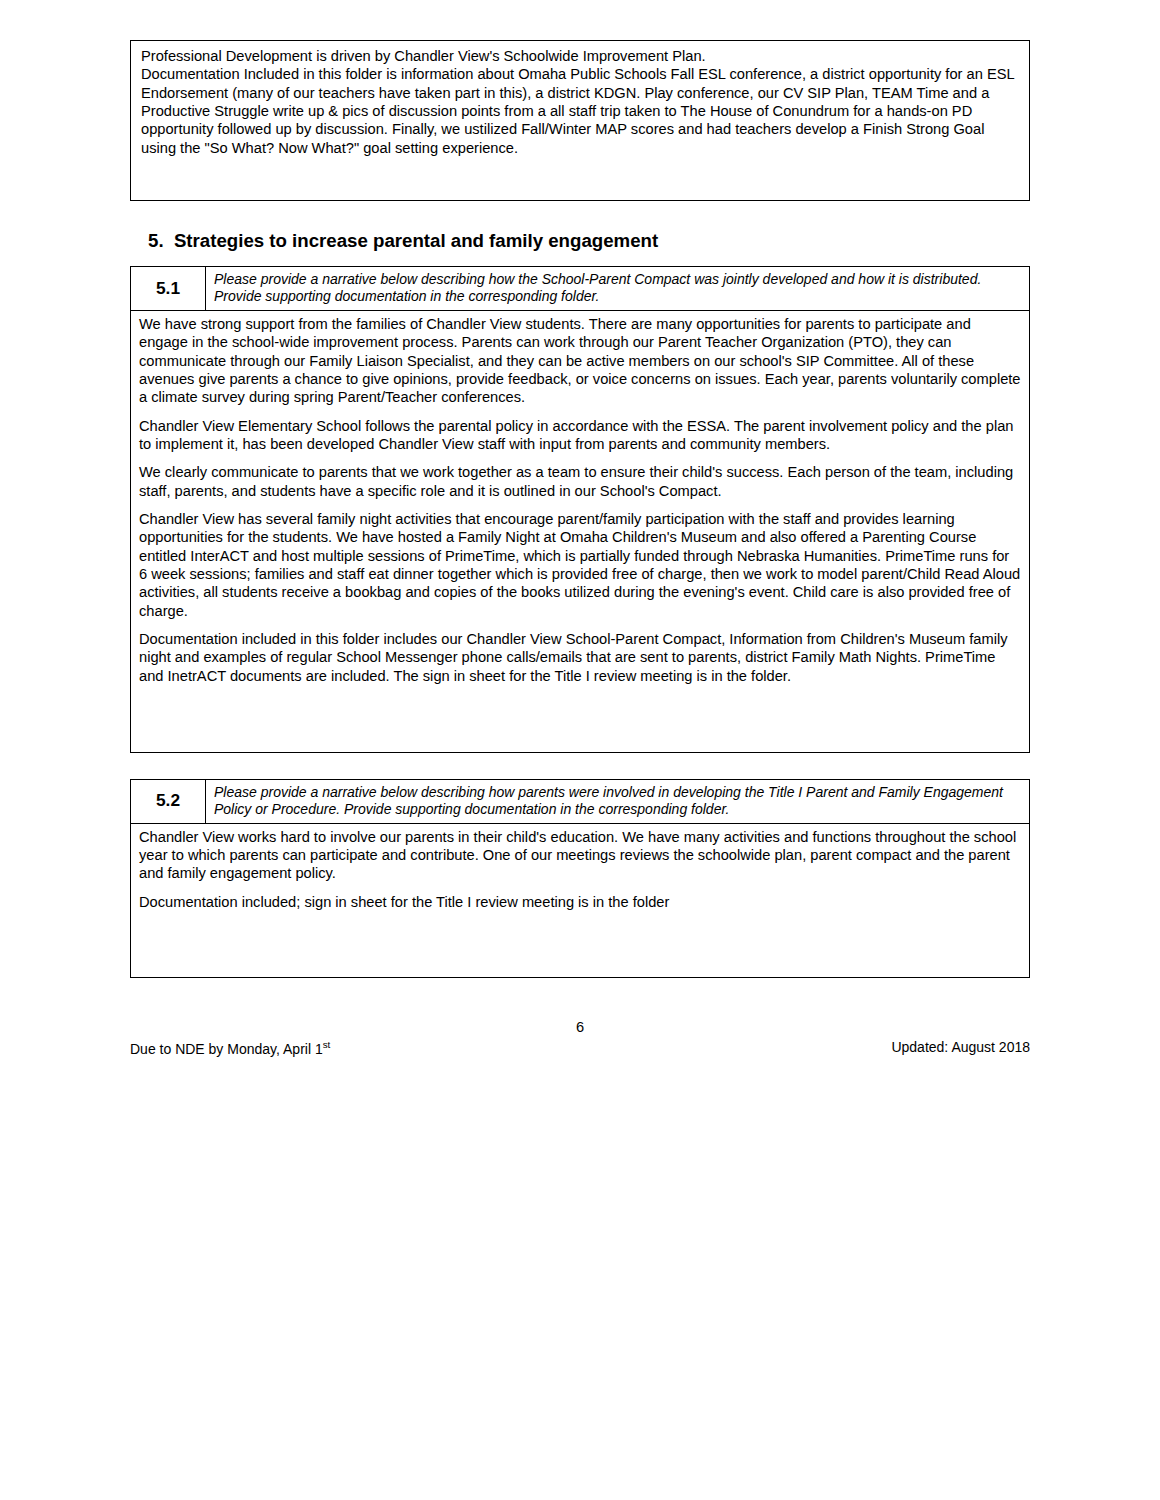Professional Development is driven by Chandler View's Schoolwide Improvement Plan.
Documentation Included in this folder is information about Omaha Public Schools Fall ESL conference, a district opportunity for an ESL Endorsement (many of our teachers have taken part in this), a district KDGN. Play conference, our CV SIP Plan, TEAM Time and a Productive Struggle write up & pics of discussion points from a all staff trip taken to The House of Conundrum for a hands-on PD opportunity followed up by discussion. Finally, we ustilized Fall/Winter MAP scores and had teachers develop a Finish Strong Goal using the "So What? Now What?" goal setting experience.
5. Strategies to increase parental and family engagement
| 5.1 | Please provide a narrative below describing how the School-Parent Compact was jointly developed and how it is distributed. Provide supporting documentation in the corresponding folder. |
We have strong support from the families of Chandler View students. There are many opportunities for parents to participate and engage in the school-wide improvement process. Parents can work through our Parent Teacher Organization (PTO), they can communicate through our Family Liaison Specialist, and they can be active members on our school's SIP Committee. All of these avenues give parents a chance to give opinions, provide feedback, or voice concerns on issues. Each year, parents voluntarily complete a climate survey during spring Parent/Teacher conferences.
Chandler View Elementary School follows the parental policy in accordance with the ESSA. The parent involvement policy and the plan to implement it, has been developed Chandler View staff with input from parents and community members.
We clearly communicate to parents that we work together as a team to ensure their child's success. Each person of the team, including staff, parents, and students have a specific role and it is outlined in our School's Compact.
Chandler View has several family night activities that encourage parent/family participation with the staff and provides learning opportunities for the students. We have hosted a Family Night at Omaha Children's Museum and also offered a Parenting Course entitled InterACT and host multiple sessions of PrimeTime, which is partially funded through Nebraska Humanities. PrimeTime runs for 6 week sessions; families and staff eat dinner together which is provided free of charge, then we work to model parent/Child Read Aloud activities, all students receive a bookbag and copies of the books utilized during the evening's event. Child care is also provided free of charge.
Documentation included in this folder includes our Chandler View School-Parent Compact, Information from Children's Museum family night and examples of regular School Messenger phone calls/emails that are sent to parents, district Family Math Nights. PrimeTime and InetrACT documents are included. The sign in sheet for the Title I review meeting is in the folder.
| 5.2 | Please provide a narrative below describing how parents were involved in developing the Title I Parent and Family Engagement Policy or Procedure. Provide supporting documentation in the corresponding folder. |
Chandler View works hard to involve our parents in their child's education. We have many activities and functions throughout the school year to which parents can participate and contribute. One of our meetings reviews the schoolwide plan, parent compact and the parent and family engagement policy.
Documentation included; sign in sheet for the Title I review meeting is in the folder
6
Due to NDE by Monday, April 1st Updated: August 2018